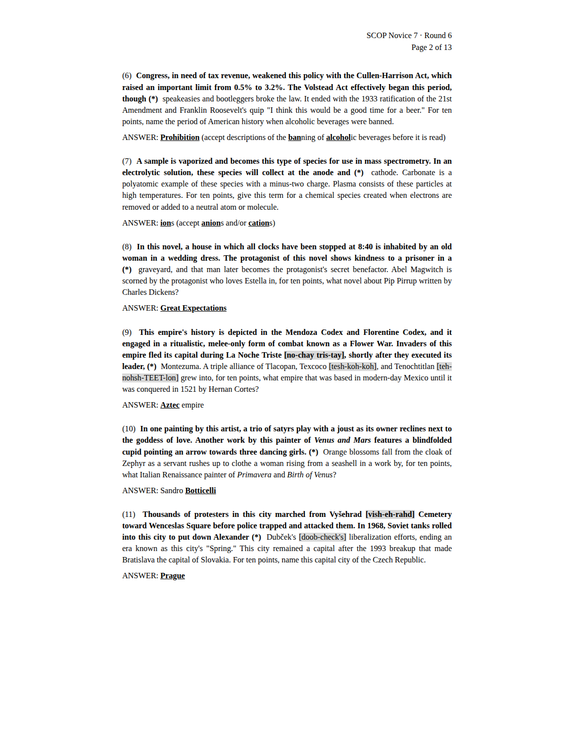SCOP Novice 7 · Round 6
Page 2 of 13
(6) Congress, in need of tax revenue, weakened this policy with the Cullen-Harrison Act, which raised an important limit from 0.5% to 3.2%. The Volstead Act effectively began this period, though (*) speakeasies and bootleggers broke the law. It ended with the 1933 ratification of the 21st Amendment and Franklin Roosevelt's quip "I think this would be a good time for a beer." For ten points, name the period of American history when alcoholic beverages were banned.
ANSWER: Prohibition (accept descriptions of the banning of alcoholic beverages before it is read)
(7) A sample is vaporized and becomes this type of species for use in mass spectrometry. In an electrolytic solution, these species will collect at the anode and (*) cathode. Carbonate is a polyatomic example of these species with a minus-two charge. Plasma consists of these particles at high temperatures. For ten points, give this term for a chemical species created when electrons are removed or added to a neutral atom or molecule.
ANSWER: ions (accept anions and/or cations)
(8) In this novel, a house in which all clocks have been stopped at 8:40 is inhabited by an old woman in a wedding dress. The protagonist of this novel shows kindness to a prisoner in a (*) graveyard, and that man later becomes the protagonist's secret benefactor. Abel Magwitch is scorned by the protagonist who loves Estella in, for ten points, what novel about Pip Pirrup written by Charles Dickens?
ANSWER: Great Expectations
(9) This empire's history is depicted in the Mendoza Codex and Florentine Codex, and it engaged in a ritualistic, melee-only form of combat known as a Flower War. Invaders of this empire fled its capital during La Noche Triste [no-chay tris-tay], shortly after they executed its leader, (*) Montezuma. A triple alliance of Tlacopan, Texcoco [tesh-koh-koh], and Tenochtitlan [teh-nohsh-TEET-lon] grew into, for ten points, what empire that was based in modern-day Mexico until it was conquered in 1521 by Hernan Cortes?
ANSWER: Aztec empire
(10) In one painting by this artist, a trio of satyrs play with a joust as its owner reclines next to the goddess of love. Another work by this painter of Venus and Mars features a blindfolded cupid pointing an arrow towards three dancing girls. (*) Orange blossoms fall from the cloak of Zephyr as a servant rushes up to clothe a woman rising from a seashell in a work by, for ten points, what Italian Renaissance painter of Primavera and Birth of Venus?
ANSWER: Sandro Botticelli
(11) Thousands of protesters in this city marched from Vyšehrad [vish-eh-rahd] Cemetery toward Wenceslas Square before police trapped and attacked them. In 1968, Soviet tanks rolled into this city to put down Alexander (*) Dubček's [doob-check's] liberalization efforts, ending an era known as this city's "Spring." This city remained a capital after the 1993 breakup that made Bratislava the capital of Slovakia. For ten points, name this capital city of the Czech Republic.
ANSWER: Prague